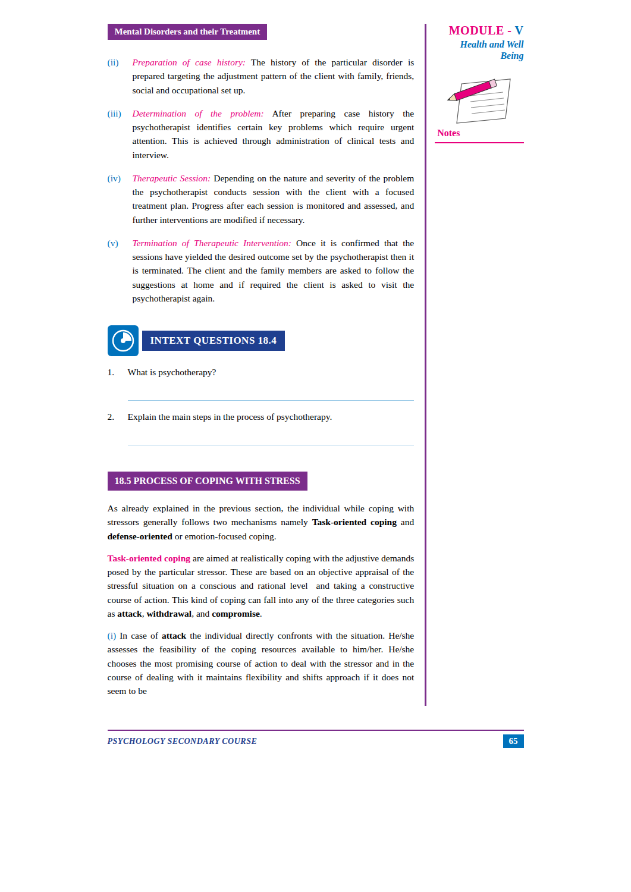Mental Disorders and their Treatment
(ii) Preparation of case history: The history of the particular disorder is prepared targeting the adjustment pattern of the client with family, friends, social and occupational set up.
(iii) Determination of the problem: After preparing case history the psychotherapist identifies certain key problems which require urgent attention. This is achieved through administration of clinical tests and interview.
(iv) Therapeutic Session: Depending on the nature and severity of the problem the psychotherapist conducts session with the client with a focused treatment plan. Progress after each session is monitored and assessed, and further interventions are modified if necessary.
(v) Termination of Therapeutic Intervention: Once it is confirmed that the sessions have yielded the desired outcome set by the psychotherapist then it is terminated. The client and the family members are asked to follow the suggestions at home and if required the client is asked to visit the psychotherapist again.
INTEXT QUESTIONS 18.4
What is psychotherapy?
Explain the main steps in the process of psychotherapy.
18.5 PROCESS OF COPING WITH STRESS
As already explained in the previous section, the individual while coping with stressors generally follows two mechanisms namely Task-oriented coping and defense-oriented or emotion-focused coping.
Task-oriented coping are aimed at realistically coping with the adjustive demands posed by the particular stressor. These are based on an objective appraisal of the stressful situation on a conscious and rational level and taking a constructive course of action. This kind of coping can fall into any of the three categories such as attack, withdrawal, and compromise.
(i) In case of attack the individual directly confronts with the situation. He/she assesses the feasibility of the coping resources available to him/her. He/she chooses the most promising course of action to deal with the stressor and in the course of dealing with it maintains flexibility and shifts approach if it does not seem to be
MODULE - V
Health and Well
Being
Notes
PSYCHOLOGY SECONDARY COURSE
65